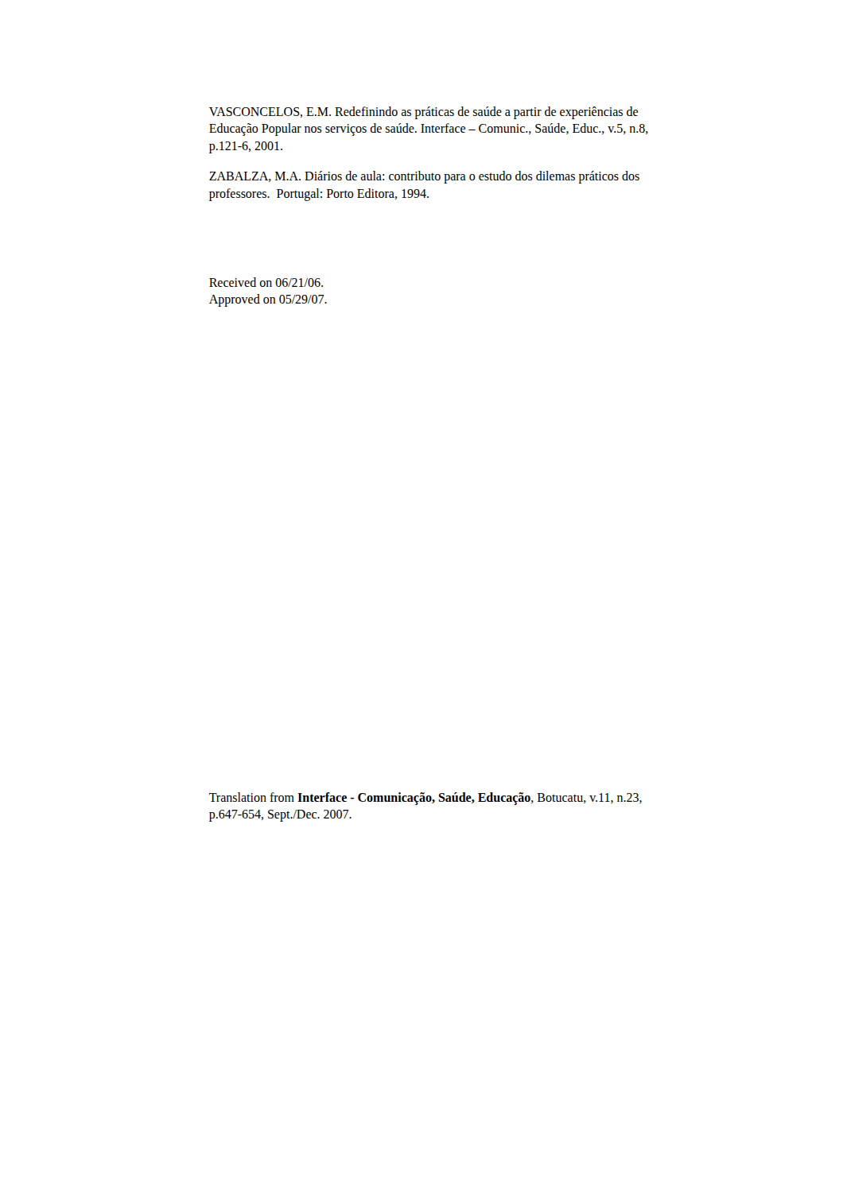VASCONCELOS, E.M. Redefinindo as práticas de saúde a partir de experiências de Educação Popular nos serviços de saúde. Interface – Comunic., Saúde, Educ., v.5, n.8, p.121-6, 2001.
ZABALZA, M.A. Diários de aula: contributo para o estudo dos dilemas práticos dos professores. Portugal: Porto Editora, 1994.
Received on 06/21/06.
Approved on 05/29/07.
Translation from Interface - Comunicação, Saúde, Educação, Botucatu, v.11, n.23, p.647-654, Sept./Dec. 2007.